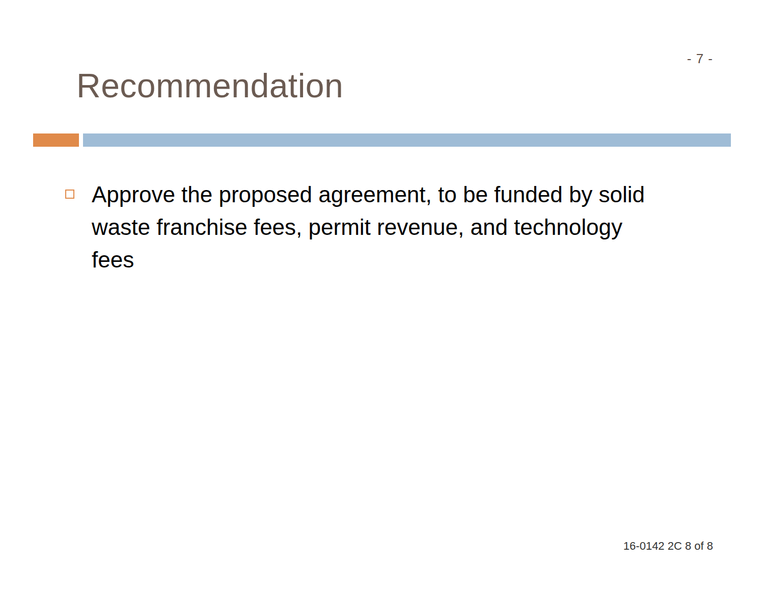- 7 -
Recommendation
Approve the proposed agreement, to be funded by solid waste franchise fees, permit revenue, and technology fees
16-0142 2C 8 of 8